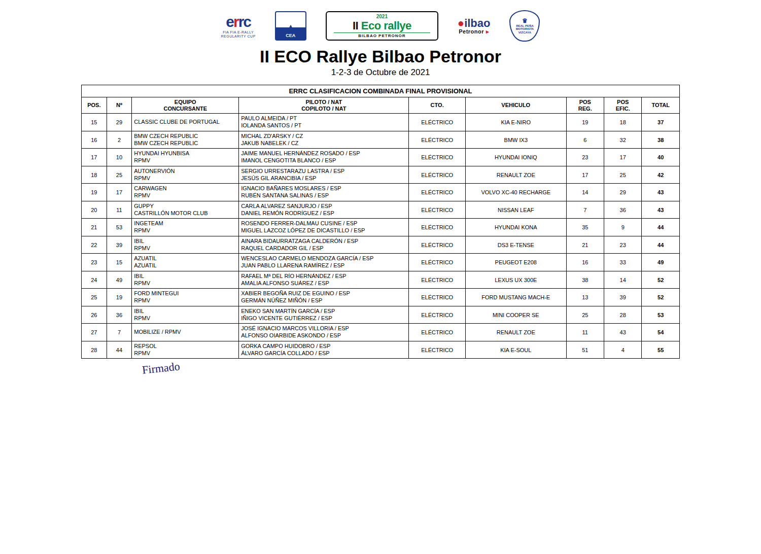errc
FIA FIA E-RALLY
REGULARITY CUP
▲
CEA
2021
II Eco rallye
BILBAO PETRONOR
●ilbao
Petronor ▸
♛
REAL PEÑA
MOTORISTA
VIZCAYA
II ECO Rallye Bilbao Petronor
1-2-3 de Octubre de 2021
ERRC CLASIFICACION COMBINADA FINAL PROVISIONAL
| POS. | Nº | EQUIPO CONCURSANTE | PILOTO / NAT COPILOTO / NAT | CTO. | VEHICULO | POS REG. | POS EFIC. | TOTAL |
| --- | --- | --- | --- | --- | --- | --- | --- | --- |
| 15 | 29 | CLASSIC CLUBE DE PORTUGAL | PAULO ALMEIDA / PT IOLANDA SANTOS / PT | ELÉCTRICO | KIA E-NIRO | 19 | 18 | 37 |
| 16 | 2 | BMW CZECH REPUBLIC BMW CZECH REPUBLIC | MICHAL ZD'ARSKY / CZ JAKUB NABELEK / CZ | ELÉCTRICO | BMW IX3 | 6 | 32 | 38 |
| 17 | 10 | HYUNDAI HYUNBISA RPMV | JAIME MANUEL HERNÁNDEZ ROSADO / ESP IMANOL CENGOTITA BLANCO / ESP | ELÉCTRICO | HYUNDAI IONIQ | 23 | 17 | 40 |
| 18 | 25 | AUTONERVIÓN RPMV | SERGIO URRESTARAZU LASTRA / ESP JESÚS GIL ARANCIBIA / ESP | ELÉCTRICO | RENAULT ZOE | 17 | 25 | 42 |
| 19 | 17 | CARWAGEN RPMV | IGNACIO BAÑARES MOSLARES / ESP RUBÉN SANTANA SALINAS / ESP | ELÉCTRICO | VOLVO XC-40 RECHARGE | 14 | 29 | 43 |
| 20 | 11 | GUPPY CASTRILLÓN MOTOR CLUB | CARLA ALVAREZ SANJURJO / ESP DANIEL REMÓN RODRÍGUEZ / ESP | ELÉCTRICO | NISSAN LEAF | 7 | 36 | 43 |
| 21 | 53 | INGETEAM RPMV | ROSENDO FERRER-DALMAU CUSINE / ESP MIGUEL LAZCOZ LÓPEZ DE DICASTILLO / ESP | ELÉCTRICO | HYUNDAI KONA | 35 | 9 | 44 |
| 22 | 39 | IBIL RPMV | AINARA BIDAURRATZAGA CALDERÓN / ESP RAQUEL CARDADOR GIL / ESP | ELÉCTRICO | DS3 E-TENSE | 21 | 23 | 44 |
| 23 | 15 | AZUATIL AZUATIL | WENCESLAO CARMELO MENDOZA GARCÍA / ESP JUAN PABLO LLARENA RAMÍREZ / ESP | ELÉCTRICO | PEUGEOT E208 | 16 | 33 | 49 |
| 24 | 49 | IBIL RPMV | RAFAEL Mª DEL RÍO HERNÁNDEZ / ESP AMALIA ALFONSO SUÁREZ / ESP | ELÉCTRICO | LEXUS UX 300E | 38 | 14 | 52 |
| 25 | 19 | FORD MINTEGUI RPMV | XABIER BEGOÑA RUIZ DE EGUINO / ESP GERMÁN NÚÑEZ MIÑÓN / ESP | ELÉCTRICO | FORD MUSTANG MACH-E | 13 | 39 | 52 |
| 26 | 36 | IBIL RPMV | ENEKO SAN MARTÍN GARCÍA / ESP IÑIGO VICENTE GUTIÉRREZ / ESP | ELÉCTRICO | MINI COOPER SE | 25 | 28 | 53 |
| 27 | 7 | MOBILIZE / RPMV | JOSÉ IGNACIO MARCOS VILLORIA / ESP ALFONSO OIARBIDE ASKONDO / ESP | ELÉCTRICO | RENAULT ZOE | 11 | 43 | 54 |
| 28 | 44 | REPSOL RPMV | GORKA CAMPO HUIDOBRO / ESP ÁLVARO GARCÍA COLLADO / ESP | ELÉCTRICO | KIA E-SOUL | 51 | 4 | 55 |
Firmado